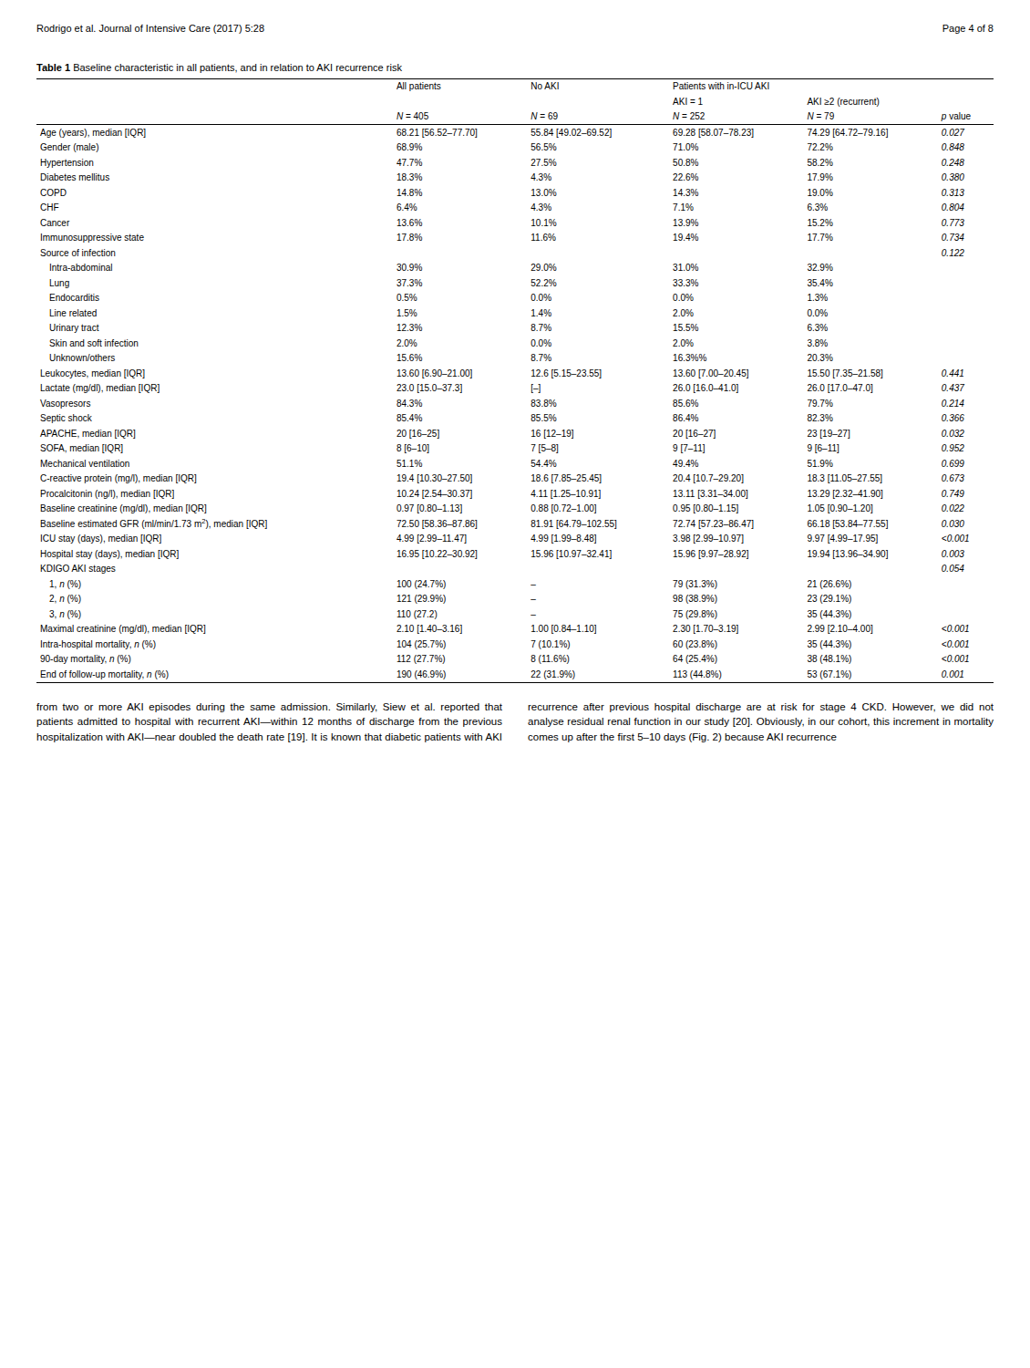Rodrigo et al. Journal of Intensive Care (2017) 5:28
Page 4 of 8
Table 1 Baseline characteristic in all patients, and in relation to AKI recurrence risk
| | All patients | No AKI | Patients with in-ICU AKI |
| --- | --- | --- | --- |
| | | | AKI = 1 | AKI ≥2 (recurrent) | |
| | N = 405 | N = 69 | N = 252 | N = 79 | p value |
| Age (years), median [IQR] | 68.21 [56.52–77.70] | 55.84 [49.02–69.52] | 69.28 [58.07–78.23] | 74.29 [64.72–79.16] | 0.027 |
| Gender (male) | 68.9% | 56.5% | 71.0% | 72.2% | 0.848 |
| Hypertension | 47.7% | 27.5% | 50.8% | 58.2% | 0.248 |
| Diabetes mellitus | 18.3% | 4.3% | 22.6% | 17.9% | 0.380 |
| COPD | 14.8% | 13.0% | 14.3% | 19.0% | 0.313 |
| CHF | 6.4% | 4.3% | 7.1% | 6.3% | 0.804 |
| Cancer | 13.6% | 10.1% | 13.9% | 15.2% | 0.773 |
| Immunosuppressive state | 17.8% | 11.6% | 19.4% | 17.7% | 0.734 |
| Source of infection | | | | | 0.122 |
| Intra-abdominal | 30.9% | 29.0% | 31.0% | 32.9% | |
| Lung | 37.3% | 52.2% | 33.3% | 35.4% | |
| Endocarditis | 0.5% | 0.0% | 0.0% | 1.3% | |
| Line related | 1.5% | 1.4% | 2.0% | 0.0% | |
| Urinary tract | 12.3% | 8.7% | 15.5% | 6.3% | |
| Skin and soft infection | 2.0% | 0.0% | 2.0% | 3.8% | |
| Unknown/others | 15.6% | 8.7% | 16.3%% | 20.3% | |
| Leukocytes, median [IQR] | 13.60 [6.90–21.00] | 12.6 [5.15–23.55] | 13.60 [7.00–20.45] | 15.50 [7.35–21.58] | 0.441 |
| Lactate (mg/dl), median [IQR] | 23.0 [15.0–37.3] | [–] | 26.0 [16.0–41.0] | 26.0 [17.0–47.0] | 0.437 |
| Vasopresors | 84.3% | 83.8% | 85.6% | 79.7% | 0.214 |
| Septic shock | 85.4% | 85.5% | 86.4% | 82.3% | 0.366 |
| APACHE, median [IQR] | 20 [16–25] | 16 [12–19] | 20 [16–27] | 23 [19–27] | 0.032 |
| SOFA, median [IQR] | 8 [6–10] | 7 [5–8] | 9 [7–11] | 9 [6–11] | 0.952 |
| Mechanical ventilation | 51.1% | 54.4% | 49.4% | 51.9% | 0.699 |
| C-reactive protein (mg/l), median [IQR] | 19.4 [10.30–27.50] | 18.6 [7.85–25.45] | 20.4 [10.7–29.20] | 18.3 [11.05–27.55] | 0.673 |
| Procalcitonin (ng/l), median [IQR] | 10.24 [2.54–30.37] | 4.11 [1.25–10.91] | 13.11 [3.31–34.00] | 13.29 [2.32–41.90] | 0.749 |
| Baseline creatinine (mg/dl), median [IQR] | 0.97 [0.80–1.13] | 0.88 [0.72–1.00] | 0.95 [0.80–1.15] | 1.05 [0.90–1.20] | 0.022 |
| Baseline estimated GFR (ml/min/1.73 m 2 ), median [IQR] | 72.50 [58.36–87.86] | 81.91 [64.79–102.55] | 72.74 [57.23–86.47] | 66.18 [53.84–77.55] | 0.030 |
| ICU stay (days), median [IQR] | 4.99 [2.99–11.47] | 4.99 [1.99–8.48] | 3.98 [2.99–10.97] | 9.97 [4.99–17.95] | <0.001 |
| Hospital stay (days), median [IQR] | 16.95 [10.22–30.92] | 15.96 [10.97–32.41] | 15.96 [9.97–28.92] | 19.94 [13.96–34.90] | 0.003 |
| KDIGO AKI stages | | | | | 0.054 |
| 1, n (%) | 100 (24.7%) | – | 79 (31.3%) | 21 (26.6%) | |
| 2, n (%) | 121 (29.9%) | – | 98 (38.9%) | 23 (29.1%) | |
| 3, n (%) | 110 (27.2) | – | 75 (29.8%) | 35 (44.3%) | |
| Maximal creatinine (mg/dl), median [IQR] | 2.10 [1.40–3.16] | 1.00 [0.84–1.10] | 2.30 [1.70–3.19] | 2.99 [2.10–4.00] | <0.001 |
| Intra-hospital mortality, n (%) | 104 (25.7%) | 7 (10.1%) | 60 (23.8%) | 35 (44.3%) | <0.001 |
| 90-day mortality, n (%) | 112 (27.7%) | 8 (11.6%) | 64 (25.4%) | 38 (48.1%) | <0.001 |
| End of follow-up mortality, n (%) | 190 (46.9%) | 22 (31.9%) | 113 (44.8%) | 53 (67.1%) | 0.001 |
from two or more AKI episodes during the same admission. Similarly, Siew et al. reported that patients admitted to hospital with recurrent AKI—within 12 months of discharge from the previous hospitalization with AKI—near doubled the death rate [19]. It is known that diabetic patients with AKI recurrence after previous hospital discharge are at risk for stage 4 CKD. However, we did not analyse residual renal function in our study [20]. Obviously, in our cohort, this increment in mortality comes up after the first 5–10 days (Fig. 2) because AKI recurrence